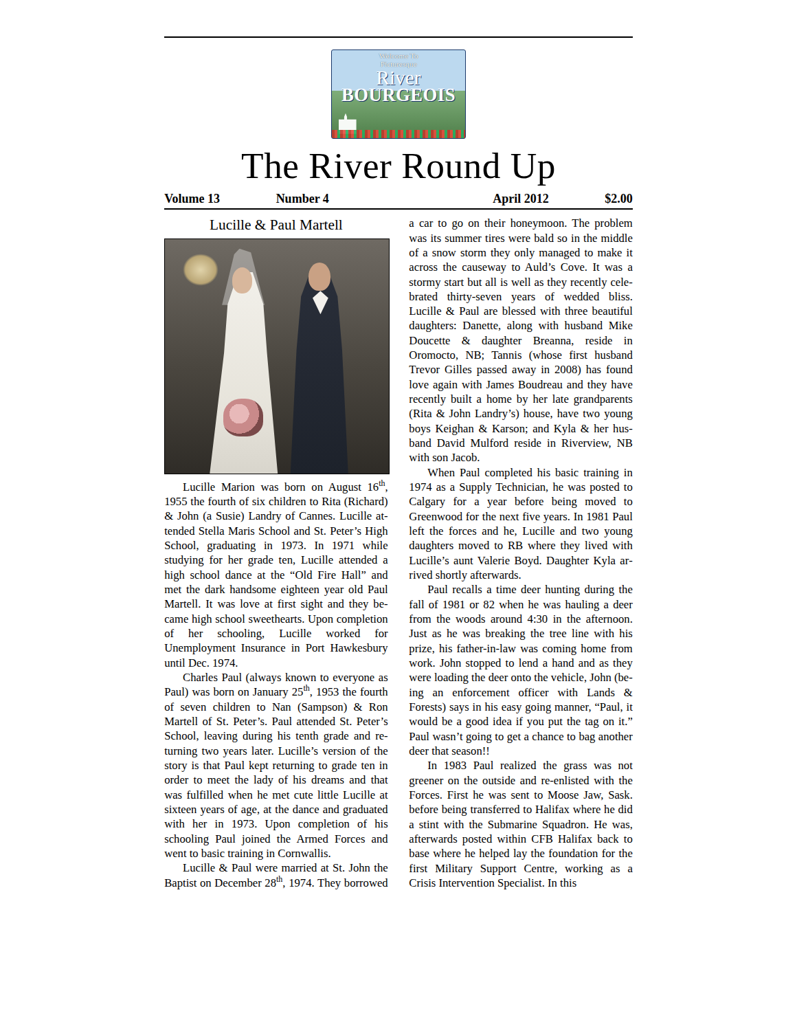Welcome To
Picturesque
River
BOURGEOIS
The River Round Up
Volume 13 Number 4 April 2012 $2.00
Lucille & Paul Martell
Lucille Marion was born on August 16th, 1955 the fourth of six children to Rita (Richard) & John (a Susie) Landry of Cannes. Lucille attended Stella Maris School and St. Peter’s High School, graduating in 1973. In 1971 while studying for her grade ten, Lucille attended a high school dance at the “Old Fire Hall” and met the dark handsome eighteen year old Paul Martell. It was love at first sight and they became high school sweethearts. Upon completion of her schooling, Lucille worked for Unemployment Insurance in Port Hawkesbury until Dec. 1974.
Charles Paul (always known to everyone as Paul) was born on January 25th, 1953 the fourth of seven children to Nan (Sampson) & Ron Martell of St. Peter’s. Paul attended St. Peter’s School, leaving during his tenth grade and returning two years later. Lucille’s version of the story is that Paul kept returning to grade ten in order to meet the lady of his dreams and that was fulfilled when he met cute little Lucille at sixteen years of age, at the dance and graduated with her in 1973. Upon completion of his schooling Paul joined the Armed Forces and went to basic training in Cornwallis.
Lucille & Paul were married at St. John the Baptist on December 28th, 1974. They borrowed a car to go on their honeymoon. The problem was its summer tires were bald so in the middle of a snow storm they only managed to make it across the causeway to Auld’s Cove. It was a stormy start but all is well as they recently celebrated thirty-seven years of wedded bliss. Lucille & Paul are blessed with three beautiful daughters: Danette, along with husband Mike Doucette & daughter Breanna, reside in Oromocto, NB; Tannis (whose first husband Trevor Gilles passed away in 2008) has found love again with James Boudreau and they have recently built a home by her late grandparents (Rita & John Landry’s) house, have two young boys Keighan & Karson; and Kyla & her husband David Mulford reside in Riverview, NB with son Jacob.
When Paul completed his basic training in 1974 as a Supply Technician, he was posted to Calgary for a year before being moved to Greenwood for the next five years. In 1981 Paul left the forces and he, Lucille and two young daughters moved to RB where they lived with Lucille’s aunt Valerie Boyd. Daughter Kyla arrived shortly afterwards.
Paul recalls a time deer hunting during the fall of 1981 or 82 when he was hauling a deer from the woods around 4:30 in the afternoon. Just as he was breaking the tree line with his prize, his father-in-law was coming home from work. John stopped to lend a hand and as they were loading the deer onto the vehicle, John (being an enforcement officer with Lands & Forests) says in his easy going manner, “Paul, it would be a good idea if you put the tag on it.” Paul wasn’t going to get a chance to bag another deer that season!!
In 1983 Paul realized the grass was not greener on the outside and re-enlisted with the Forces. First he was sent to Moose Jaw, Sask. before being transferred to Halifax where he did a stint with the Submarine Squadron. He was, afterwards posted within CFB Halifax back to base where he helped lay the foundation for the first Military Support Centre, working as a Crisis Intervention Specialist. In this